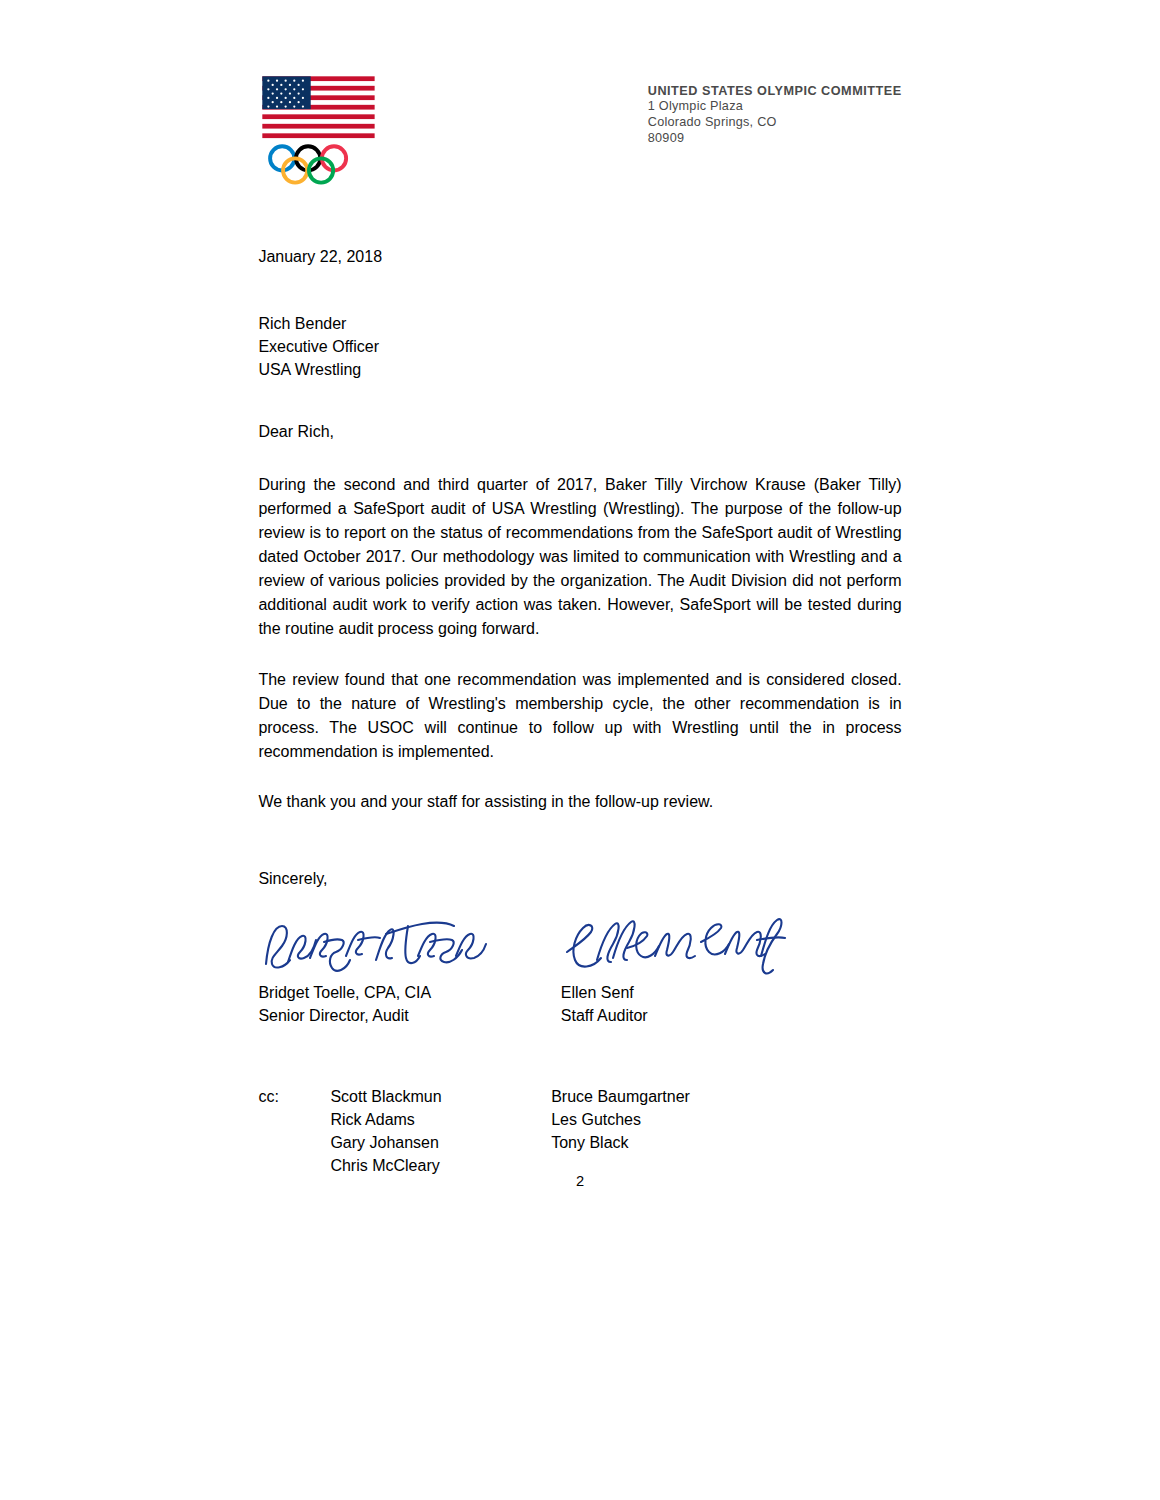UNITED STATES OLYMPIC COMMITTEE
1 Olympic Plaza
Colorado Springs, CO
80909
January 22, 2018
Rich Bender
Executive Officer
USA Wrestling
Dear Rich,
During the second and third quarter of 2017, Baker Tilly Virchow Krause (Baker Tilly) performed a SafeSport audit of USA Wrestling (Wrestling). The purpose of the follow-up review is to report on the status of recommendations from the SafeSport audit of Wrestling dated October 2017. Our methodology was limited to communication with Wrestling and a review of various policies provided by the organization. The Audit Division did not perform additional audit work to verify action was taken. However, SafeSport will be tested during the routine audit process going forward.
The review found that one recommendation was implemented and is considered closed. Due to the nature of Wrestling's membership cycle, the other recommendation is in process. The USOC will continue to follow up with Wrestling until the in process recommendation is implemented.
We thank you and your staff for assisting in the follow-up review.
Sincerely,
Bridget Toelle, CPA, CIA
Senior Director, Audit
Ellen Senf
Staff Auditor
cc:
Scott Blackmun
Rick Adams
Gary Johansen
Chris McCleary
Bruce Baumgartner
Les Gutches
Tony Black
2